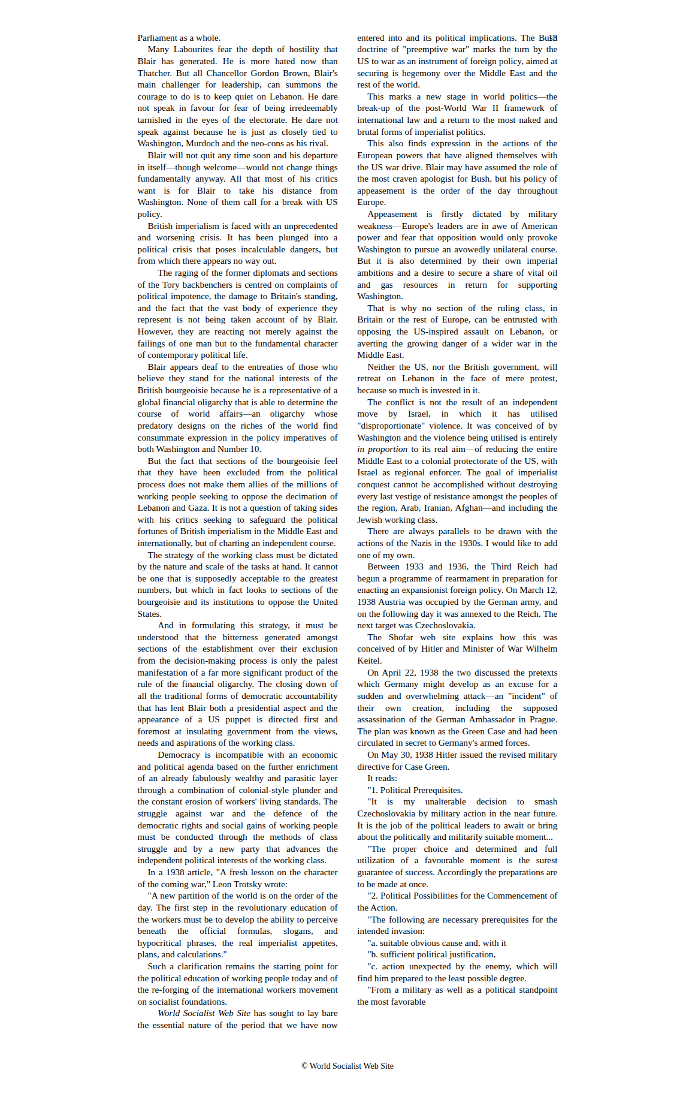13
Parliament as a whole.
Many Labourites fear the depth of hostility that Blair has generated. He is more hated now than Thatcher. But all Chancellor Gordon Brown, Blair's main challenger for leadership, can summons the courage to do is to keep quiet on Lebanon. He dare not speak in favour for fear of being irredeemably tarnished in the eyes of the electorate. He dare not speak against because he is just as closely tied to Washington, Murdoch and the neo-cons as his rival.
Blair will not quit any time soon and his departure in itself—though welcome—would not change things fundamentally anyway. All that most of his critics want is for Blair to take his distance from Washington. None of them call for a break with US policy.
British imperialism is faced with an unprecedented and worsening crisis. It has been plunged into a political crisis that poses incalculable dangers, but from which there appears no way out.
The raging of the former diplomats and sections of the Tory backbenchers is centred on complaints of political impotence, the damage to Britain's standing, and the fact that the vast body of experience they represent is not being taken account of by Blair. However, they are reacting not merely against the failings of one man but to the fundamental character of contemporary political life.
Blair appears deaf to the entreaties of those who believe they stand for the national interests of the British bourgeoisie because he is a representative of a global financial oligarchy that is able to determine the course of world affairs—an oligarchy whose predatory designs on the riches of the world find consummate expression in the policy imperatives of both Washington and Number 10.
But the fact that sections of the bourgeoisie feel that they have been excluded from the political process does not make them allies of the millions of working people seeking to oppose the decimation of Lebanon and Gaza. It is not a question of taking sides with his critics seeking to safeguard the political fortunes of British imperialism in the Middle East and internationally, but of charting an independent course.
The strategy of the working class must be dictated by the nature and scale of the tasks at hand. It cannot be one that is supposedly acceptable to the greatest numbers, but which in fact looks to sections of the bourgeoisie and its institutions to oppose the United States.
And in formulating this strategy, it must be understood that the bitterness generated amongst sections of the establishment over their exclusion from the decision-making process is only the palest manifestation of a far more significant product of the rule of the financial oligarchy. The closing down of all the traditional forms of democratic accountability that has lent Blair both a presidential aspect and the appearance of a US puppet is directed first and foremost at insulating government from the views, needs and aspirations of the working class.
Democracy is incompatible with an economic and political agenda based on the further enrichment of an already fabulously wealthy and parasitic layer through a combination of colonial-style plunder and the constant erosion of workers' living standards. The struggle against war and the defence of the democratic rights and social gains of working people must be conducted through the methods of class struggle and by a new party that advances the independent political interests of the working class.
In a 1938 article, "A fresh lesson on the character of the coming war," Leon Trotsky wrote:
"A new partition of the world is on the order of the day. The first step in the revolutionary education of the workers must be to develop the ability to perceive beneath the official formulas, slogans, and hypocritical phrases, the real imperialist appetites, plans, and calculations."
Such a clarification remains the starting point for the political education of working people today and of the re-forging of the international workers movement on socialist foundations.
World Socialist Web Site has sought to lay bare the essential nature of the period that we have now entered into and its political implications. The Bush doctrine of "preemptive war" marks the turn by the US to war as an instrument of foreign policy, aimed at securing is hegemony over the Middle East and the rest of the world.
This marks a new stage in world politics—the break-up of the post-World War II framework of international law and a return to the most naked and brutal forms of imperialist politics.
This also finds expression in the actions of the European powers that have aligned themselves with the US war drive. Blair may have assumed the role of the most craven apologist for Bush, but his policy of appeasement is the order of the day throughout Europe.
Appeasement is firstly dictated by military weakness—Europe's leaders are in awe of American power and fear that opposition would only provoke Washington to pursue an avowedly unilateral course. But it is also determined by their own imperial ambitions and a desire to secure a share of vital oil and gas resources in return for supporting Washington.
That is why no section of the ruling class, in Britain or the rest of Europe, can be entrusted with opposing the US-inspired assault on Lebanon, or averting the growing danger of a wider war in the Middle East.
Neither the US, nor the British government, will retreat on Lebanon in the face of mere protest, because so much is invested in it.
The conflict is not the result of an independent move by Israel, in which it has utilised "disproportionate" violence. It was conceived of by Washington and the violence being utilised is entirely in proportion to its real aim—of reducing the entire Middle East to a colonial protectorate of the US, with Israel as regional enforcer. The goal of imperialist conquest cannot be accomplished without destroying every last vestige of resistance amongst the peoples of the region, Arab, Iranian, Afghan—and including the Jewish working class.
There are always parallels to be drawn with the actions of the Nazis in the 1930s. I would like to add one of my own.
Between 1933 and 1936, the Third Reich had begun a programme of rearmament in preparation for enacting an expansionist foreign policy. On March 12, 1938 Austria was occupied by the German army, and on the following day it was annexed to the Reich. The next target was Czechoslovakia.
The Shofar web site explains how this was conceived of by Hitler and Minister of War Wilhelm Keitel.
On April 22, 1938 the two discussed the pretexts which Germany might develop as an excuse for a sudden and overwhelming attack—an "incident" of their own creation, including the supposed assassination of the German Ambassador in Prague. The plan was known as the Green Case and had been circulated in secret to Germany's armed forces.
On May 30, 1938 Hitler issued the revised military directive for Case Green.
It reads:
"1. Political Prerequisites.
"It is my unalterable decision to smash Czechoslovakia by military action in the near future. It is the job of the political leaders to await or bring about the politically and militarily suitable moment...
"The proper choice and determined and full utilization of a favourable moment is the surest guarantee of success. Accordingly the preparations are to be made at once.
"2. Political Possibilities for the Commencement of the Action.
"The following are necessary prerequisites for the intended invasion:
"a. suitable obvious cause and, with it
"b. sufficient political justification,
"c. action unexpected by the enemy, which will find him prepared to the least possible degree.
"From a military as well as a political standpoint the most favorable
© World Socialist Web Site